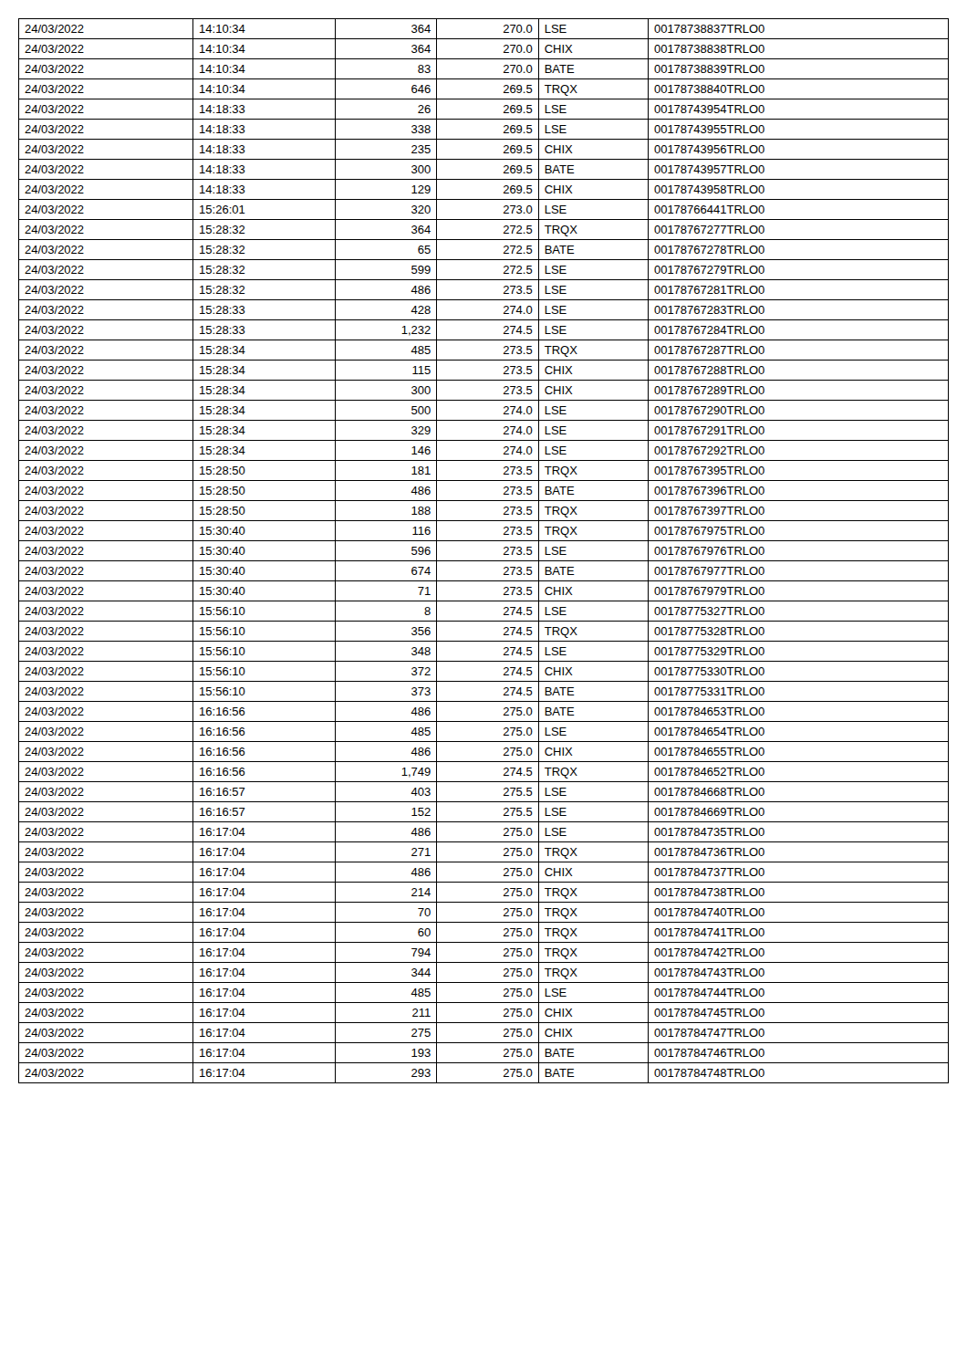| 24/03/2022 | 14:10:34 | 364 | 270.0 | LSE | 00178738837TRLO0 |
| 24/03/2022 | 14:10:34 | 364 | 270.0 | CHIX | 00178738838TRLO0 |
| 24/03/2022 | 14:10:34 | 83 | 270.0 | BATE | 00178738839TRLO0 |
| 24/03/2022 | 14:10:34 | 646 | 269.5 | TRQX | 00178738840TRLO0 |
| 24/03/2022 | 14:18:33 | 26 | 269.5 | LSE | 00178743954TRLO0 |
| 24/03/2022 | 14:18:33 | 338 | 269.5 | LSE | 00178743955TRLO0 |
| 24/03/2022 | 14:18:33 | 235 | 269.5 | CHIX | 00178743956TRLO0 |
| 24/03/2022 | 14:18:33 | 300 | 269.5 | BATE | 00178743957TRLO0 |
| 24/03/2022 | 14:18:33 | 129 | 269.5 | CHIX | 00178743958TRLO0 |
| 24/03/2022 | 15:26:01 | 320 | 273.0 | LSE | 00178766441TRLO0 |
| 24/03/2022 | 15:28:32 | 364 | 272.5 | TRQX | 00178767277TRLO0 |
| 24/03/2022 | 15:28:32 | 65 | 272.5 | BATE | 00178767278TRLO0 |
| 24/03/2022 | 15:28:32 | 599 | 272.5 | LSE | 00178767279TRLO0 |
| 24/03/2022 | 15:28:32 | 486 | 273.5 | LSE | 00178767281TRLO0 |
| 24/03/2022 | 15:28:33 | 428 | 274.0 | LSE | 00178767283TRLO0 |
| 24/03/2022 | 15:28:33 | 1,232 | 274.5 | LSE | 00178767284TRLO0 |
| 24/03/2022 | 15:28:34 | 485 | 273.5 | TRQX | 00178767287TRLO0 |
| 24/03/2022 | 15:28:34 | 115 | 273.5 | CHIX | 00178767288TRLO0 |
| 24/03/2022 | 15:28:34 | 300 | 273.5 | CHIX | 00178767289TRLO0 |
| 24/03/2022 | 15:28:34 | 500 | 274.0 | LSE | 00178767290TRLO0 |
| 24/03/2022 | 15:28:34 | 329 | 274.0 | LSE | 00178767291TRLO0 |
| 24/03/2022 | 15:28:34 | 146 | 274.0 | LSE | 00178767292TRLO0 |
| 24/03/2022 | 15:28:50 | 181 | 273.5 | TRQX | 00178767395TRLO0 |
| 24/03/2022 | 15:28:50 | 486 | 273.5 | BATE | 00178767396TRLO0 |
| 24/03/2022 | 15:28:50 | 188 | 273.5 | TRQX | 00178767397TRLO0 |
| 24/03/2022 | 15:30:40 | 116 | 273.5 | TRQX | 00178767975TRLO0 |
| 24/03/2022 | 15:30:40 | 596 | 273.5 | LSE | 00178767976TRLO0 |
| 24/03/2022 | 15:30:40 | 674 | 273.5 | BATE | 00178767977TRLO0 |
| 24/03/2022 | 15:30:40 | 71 | 273.5 | CHIX | 00178767979TRLO0 |
| 24/03/2022 | 15:56:10 | 8 | 274.5 | LSE | 00178775327TRLO0 |
| 24/03/2022 | 15:56:10 | 356 | 274.5 | TRQX | 00178775328TRLO0 |
| 24/03/2022 | 15:56:10 | 348 | 274.5 | LSE | 00178775329TRLO0 |
| 24/03/2022 | 15:56:10 | 372 | 274.5 | CHIX | 00178775330TRLO0 |
| 24/03/2022 | 15:56:10 | 373 | 274.5 | BATE | 00178775331TRLO0 |
| 24/03/2022 | 16:16:56 | 486 | 275.0 | BATE | 00178784653TRLO0 |
| 24/03/2022 | 16:16:56 | 485 | 275.0 | LSE | 00178784654TRLO0 |
| 24/03/2022 | 16:16:56 | 486 | 275.0 | CHIX | 00178784655TRLO0 |
| 24/03/2022 | 16:16:56 | 1,749 | 274.5 | TRQX | 00178784652TRLO0 |
| 24/03/2022 | 16:16:57 | 403 | 275.5 | LSE | 00178784668TRLO0 |
| 24/03/2022 | 16:16:57 | 152 | 275.5 | LSE | 00178784669TRLO0 |
| 24/03/2022 | 16:17:04 | 486 | 275.0 | LSE | 00178784735TRLO0 |
| 24/03/2022 | 16:17:04 | 271 | 275.0 | TRQX | 00178784736TRLO0 |
| 24/03/2022 | 16:17:04 | 486 | 275.0 | CHIX | 00178784737TRLO0 |
| 24/03/2022 | 16:17:04 | 214 | 275.0 | TRQX | 00178784738TRLO0 |
| 24/03/2022 | 16:17:04 | 70 | 275.0 | TRQX | 00178784740TRLO0 |
| 24/03/2022 | 16:17:04 | 60 | 275.0 | TRQX | 00178784741TRLO0 |
| 24/03/2022 | 16:17:04 | 794 | 275.0 | TRQX | 00178784742TRLO0 |
| 24/03/2022 | 16:17:04 | 344 | 275.0 | TRQX | 00178784743TRLO0 |
| 24/03/2022 | 16:17:04 | 485 | 275.0 | LSE | 00178784744TRLO0 |
| 24/03/2022 | 16:17:04 | 211 | 275.0 | CHIX | 00178784745TRLO0 |
| 24/03/2022 | 16:17:04 | 275 | 275.0 | CHIX | 00178784747TRLO0 |
| 24/03/2022 | 16:17:04 | 193 | 275.0 | BATE | 00178784746TRLO0 |
| 24/03/2022 | 16:17:04 | 293 | 275.0 | BATE | 00178784748TRLO0 |